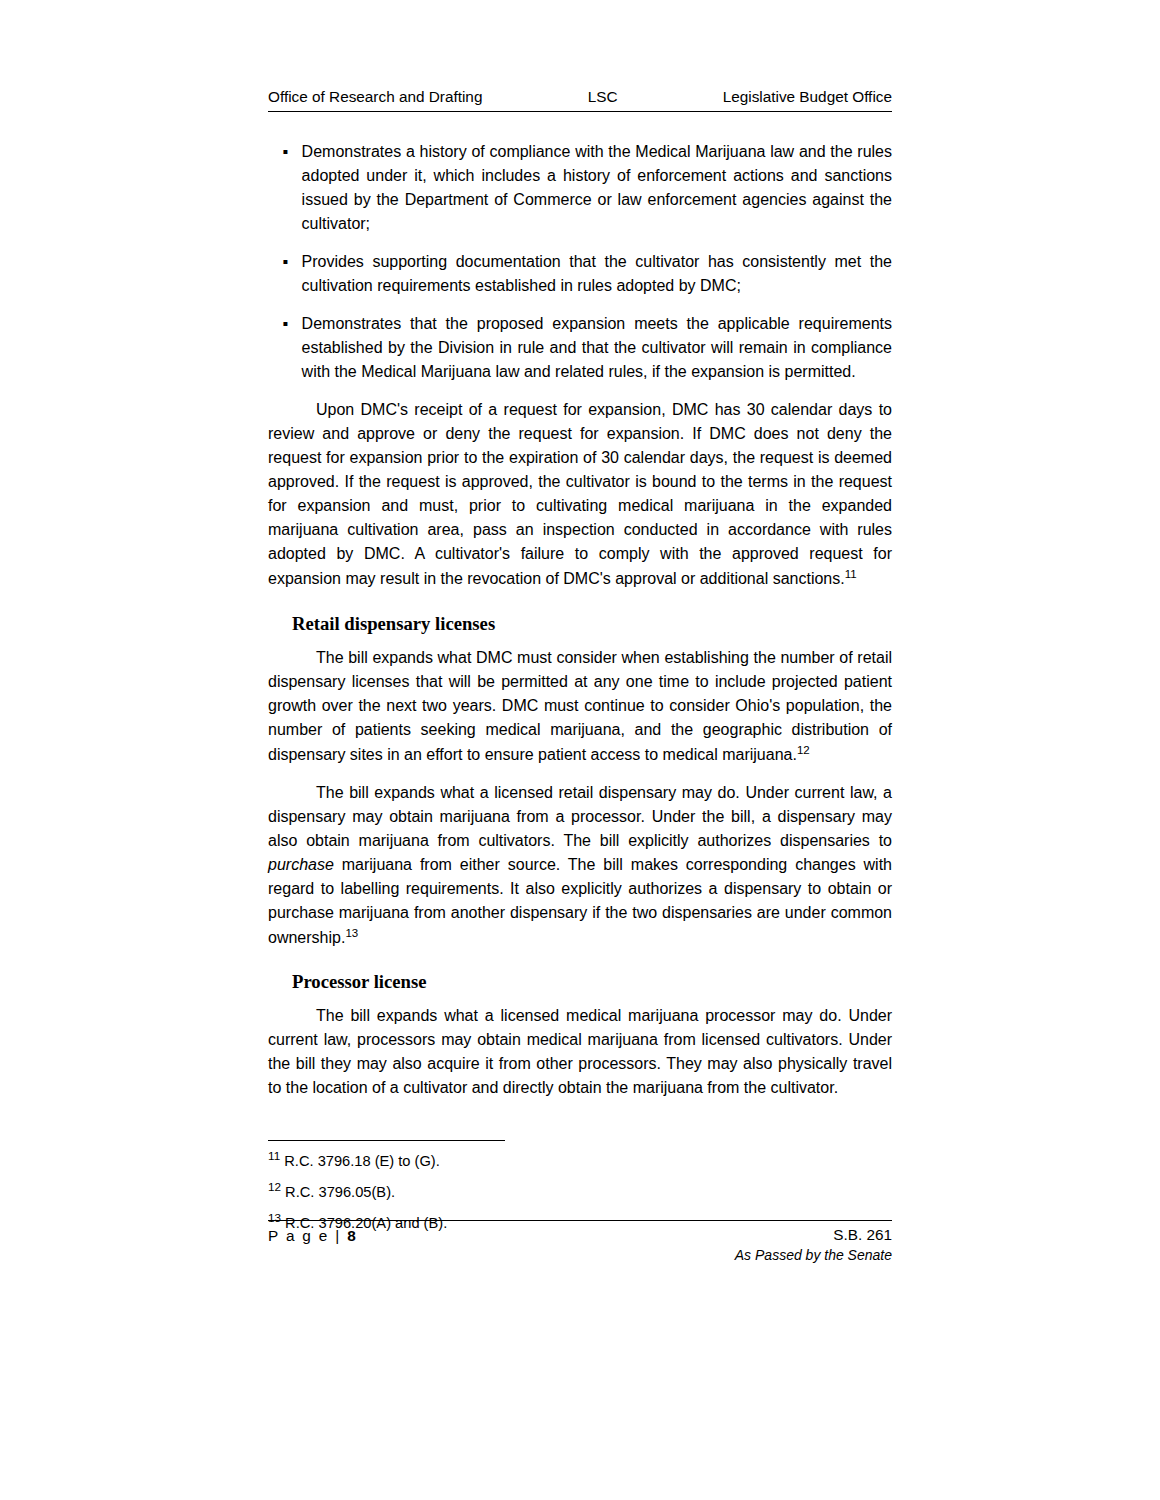Office of Research and Drafting
LSC
Legislative Budget Office
Demonstrates a history of compliance with the Medical Marijuana law and the rules adopted under it, which includes a history of enforcement actions and sanctions issued by the Department of Commerce or law enforcement agencies against the cultivator;
Provides supporting documentation that the cultivator has consistently met the cultivation requirements established in rules adopted by DMC;
Demonstrates that the proposed expansion meets the applicable requirements established by the Division in rule and that the cultivator will remain in compliance with the Medical Marijuana law and related rules, if the expansion is permitted.
Upon DMC's receipt of a request for expansion, DMC has 30 calendar days to review and approve or deny the request for expansion. If DMC does not deny the request for expansion prior to the expiration of 30 calendar days, the request is deemed approved. If the request is approved, the cultivator is bound to the terms in the request for expansion and must, prior to cultivating medical marijuana in the expanded marijuana cultivation area, pass an inspection conducted in accordance with rules adopted by DMC. A cultivator's failure to comply with the approved request for expansion may result in the revocation of DMC's approval or additional sanctions.11
Retail dispensary licenses
The bill expands what DMC must consider when establishing the number of retail dispensary licenses that will be permitted at any one time to include projected patient growth over the next two years. DMC must continue to consider Ohio's population, the number of patients seeking medical marijuana, and the geographic distribution of dispensary sites in an effort to ensure patient access to medical marijuana.12
The bill expands what a licensed retail dispensary may do. Under current law, a dispensary may obtain marijuana from a processor. Under the bill, a dispensary may also obtain marijuana from cultivators. The bill explicitly authorizes dispensaries to purchase marijuana from either source. The bill makes corresponding changes with regard to labelling requirements. It also explicitly authorizes a dispensary to obtain or purchase marijuana from another dispensary if the two dispensaries are under common ownership.13
Processor license
The bill expands what a licensed medical marijuana processor may do. Under current law, processors may obtain medical marijuana from licensed cultivators. Under the bill they may also acquire it from other processors. They may also physically travel to the location of a cultivator and directly obtain the marijuana from the cultivator.
11 R.C. 3796.18 (E) to (G).
12 R.C. 3796.05(B).
13 R.C. 3796.20(A) and (B).
P a g e | 8
S.B. 261
As Passed by the Senate